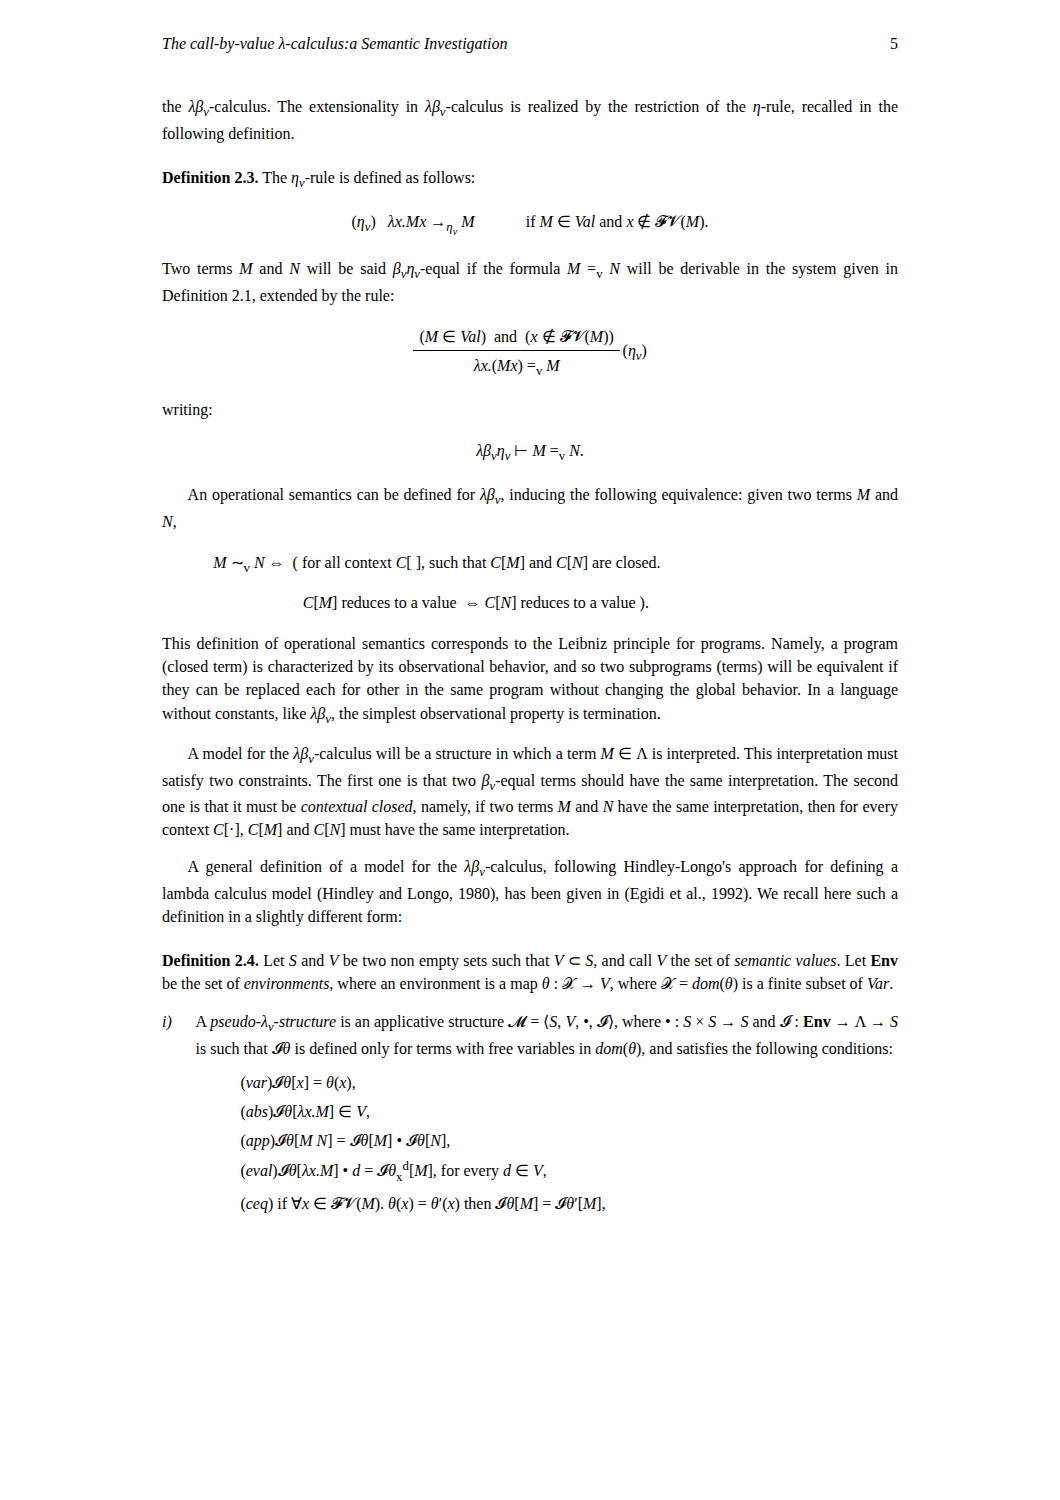The call-by-value λ-calculus:a Semantic Investigation 5
the λβv-calculus. The extensionality in λβv-calculus is realized by the restriction of the η-rule, recalled in the following definition.
Definition 2.3. The ηv-rule is defined as follows:
(ηv) λx.Mx →ηv M if M ∈ Val and x ∉ 𝓕𝓥(M).
Two terms M and N will be said βvηv-equal if the formula M =v N will be derivable in the system given in Definition 2.1, extended by the rule:
(M ∈ Val) and (x ∉ 𝓕𝓥(M)) λx.(Mx) =v M (ηv)
writing:
λβvηv ⊢ M =v N.
An operational semantics can be defined for λβv, inducing the following equivalence: given two terms M and N,
M ∼v N ⇔ ( for all context C[ ], such that C[M] and C[N] are closed.
C[M] reduces to a value ⇔ C[N] reduces to a value ).
This definition of operational semantics corresponds to the Leibniz principle for programs. Namely, a program (closed term) is characterized by its observational behavior, and so two subprograms (terms) will be equivalent if they can be replaced each for other in the same program without changing the global behavior. In a language without constants, like λβv, the simplest observational property is termination.
A model for the λβv-calculus will be a structure in which a term M ∈ Λ is interpreted. This interpretation must satisfy two constraints. The first one is that two βv-equal terms should have the same interpretation. The second one is that it must be contextual closed, namely, if two terms M and N have the same interpretation, then for every context C[·], C[M] and C[N] must have the same interpretation.
A general definition of a model for the λβv-calculus, following Hindley-Longo's approach for defining a lambda calculus model (Hindley and Longo, 1980), has been given in (Egidi et al., 1992). We recall here such a definition in a slightly different form:
Definition 2.4. Let S and V be two non empty sets such that V ⊂ S, and call V the set of semantic values. Let Env be the set of environments, where an environment is a map θ : 𝒳 → V, where 𝒳 = dom(θ) is a finite subset of Var.
i) A pseudo-λv-structure is an applicative structure 𝓜 = ⟨S, V, •, 𝓘⟩, where • : S × S → S and 𝓘 : Env → Λ → S is such that 𝓘θ is defined only for terms with free variables in dom(θ), and satisfies the following conditions:
(var)𝓘θ[x] = θ(x),
(abs)𝓘θ[λx.M] ∈ V,
(app)𝓘θ[M N] = 𝓘θ[M] • 𝓘θ[N],
(eval)𝓘θ[λx.M] • d = 𝓘θxd[M], for every d ∈ V,
(ceq) if ∀x ∈ 𝓕𝓥(M). θ(x) = θ′(x) then 𝓘θ[M] = 𝓘θ′[M],